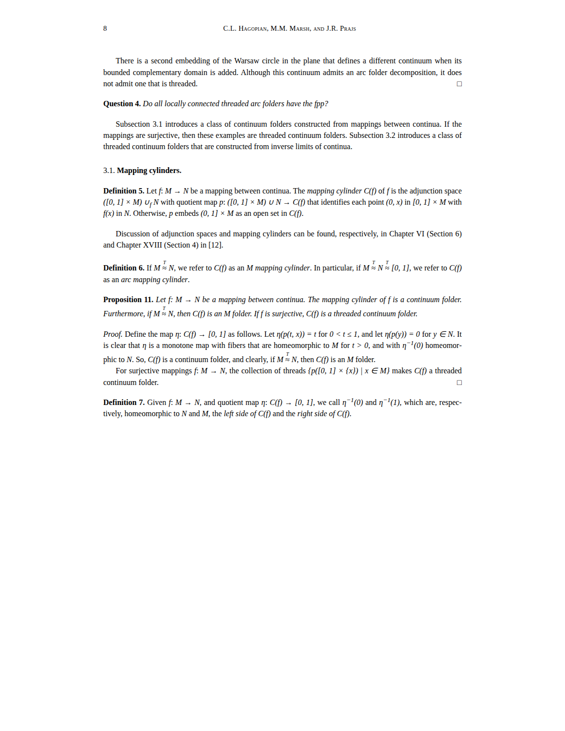8 C.L. Hagopian, M.M. Marsh, and J.R. Prajs
There is a second embedding of the Warsaw circle in the plane that defines a different continuum when its bounded complementary domain is added. Although this continuum admits an arc folder decomposition, it does not admit one that is threaded. □
Question 4. Do all locally connected threaded arc folders have the fpp?
Subsection 3.1 introduces a class of continuum folders constructed from mappings between continua. If the mappings are surjective, then these examples are threaded continuum folders. Subsection 3.2 introduces a class of threaded continuum folders that are constructed from inverse limits of continua.
3.1. Mapping cylinders.
Definition 5. Let f: M → N be a mapping between continua. The mapping cylinder C(f) of f is the adjunction space ([0, 1] × M) ∪f N with quotient map p: ([0, 1] × M) ∪ N → C(f) that identifies each point (0, x) in [0, 1] × M with f(x) in N. Otherwise, p embeds (0, 1] × M as an open set in C(f).
Discussion of adjunction spaces and mapping cylinders can be found, respectively, in Chapter VI (Section 6) and Chapter XVIII (Section 4) in [12].
Definition 6. If M T≈ N, we refer to C(f) as an M mapping cylinder. In particular, if M T≈ N T≈ [0, 1], we refer to C(f) as an arc mapping cylinder.
Proposition 11. Let f: M → N be a mapping between continua. The mapping cylinder of f is a continuum folder. Furthermore, if M T≈ N, then C(f) is an M folder. If f is surjective, C(f) is a threaded continuum folder.
Proof. Define the map η: C(f) → [0, 1] as follows. Let η(p(t, x)) = t for 0 < t ≤ 1, and let η(p(y)) = 0 for y ∈ N. It is clear that η is a monotone map with fibers that are homeomorphic to M for t > 0, and with η−1(0) homeomorphic to N. So, C(f) is a continuum folder, and clearly, if M T≈ N, then C(f) is an M folder.
For surjective mappings f: M → N, the collection of threads {p([0, 1] × {x}) | x ∈ M} makes C(f) a threaded continuum folder. □
Definition 7. Given f: M → N, and quotient map η: C(f) → [0, 1], we call η−1(0) and η−1(1), which are, respectively, homeomorphic to N and M, the left side of C(f) and the right side of C(f).